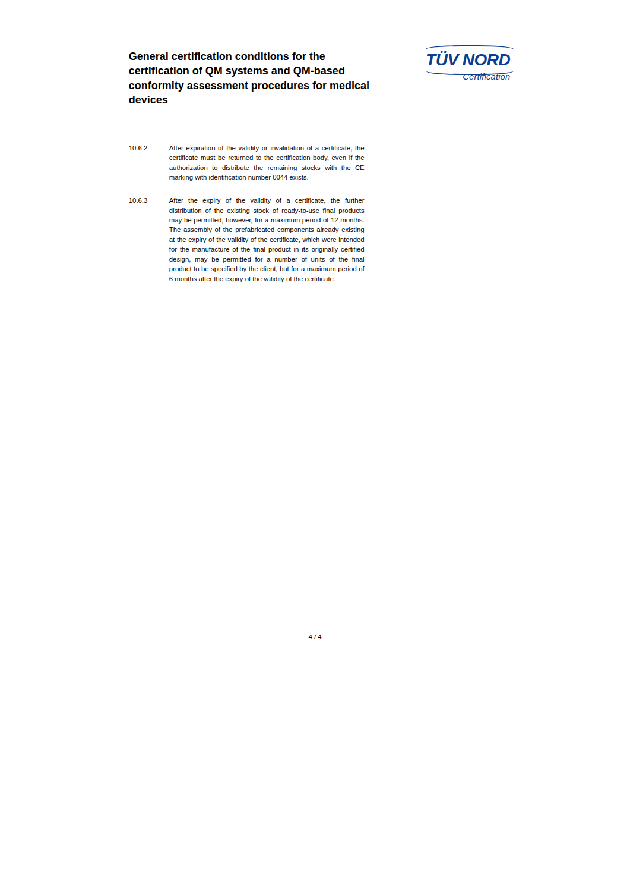General certification conditions for the certification of QM systems and QM-based conformity assessment procedures for medical devices
TÜV NORD
Certification
10.6.2
After expiration of the validity or invalidation of a certificate, the certificate must be returned to the certification body, even if the authorization to distribute the remaining stocks with the CE marking with identification number 0044 exists.
10.6.3
After the expiry of the validity of a certificate, the further distribution of the existing stock of ready-to-use final products may be permitted, however, for a maximum period of 12 months. The assembly of the prefabricated components already existing at the expiry of the validity of the certificate, which were intended for the manufacture of the final product in its originally certified design, may be permitted for a number of units of the final product to be specified by the client, but for a maximum period of 6 months after the expiry of the validity of the certificate.
4 / 4